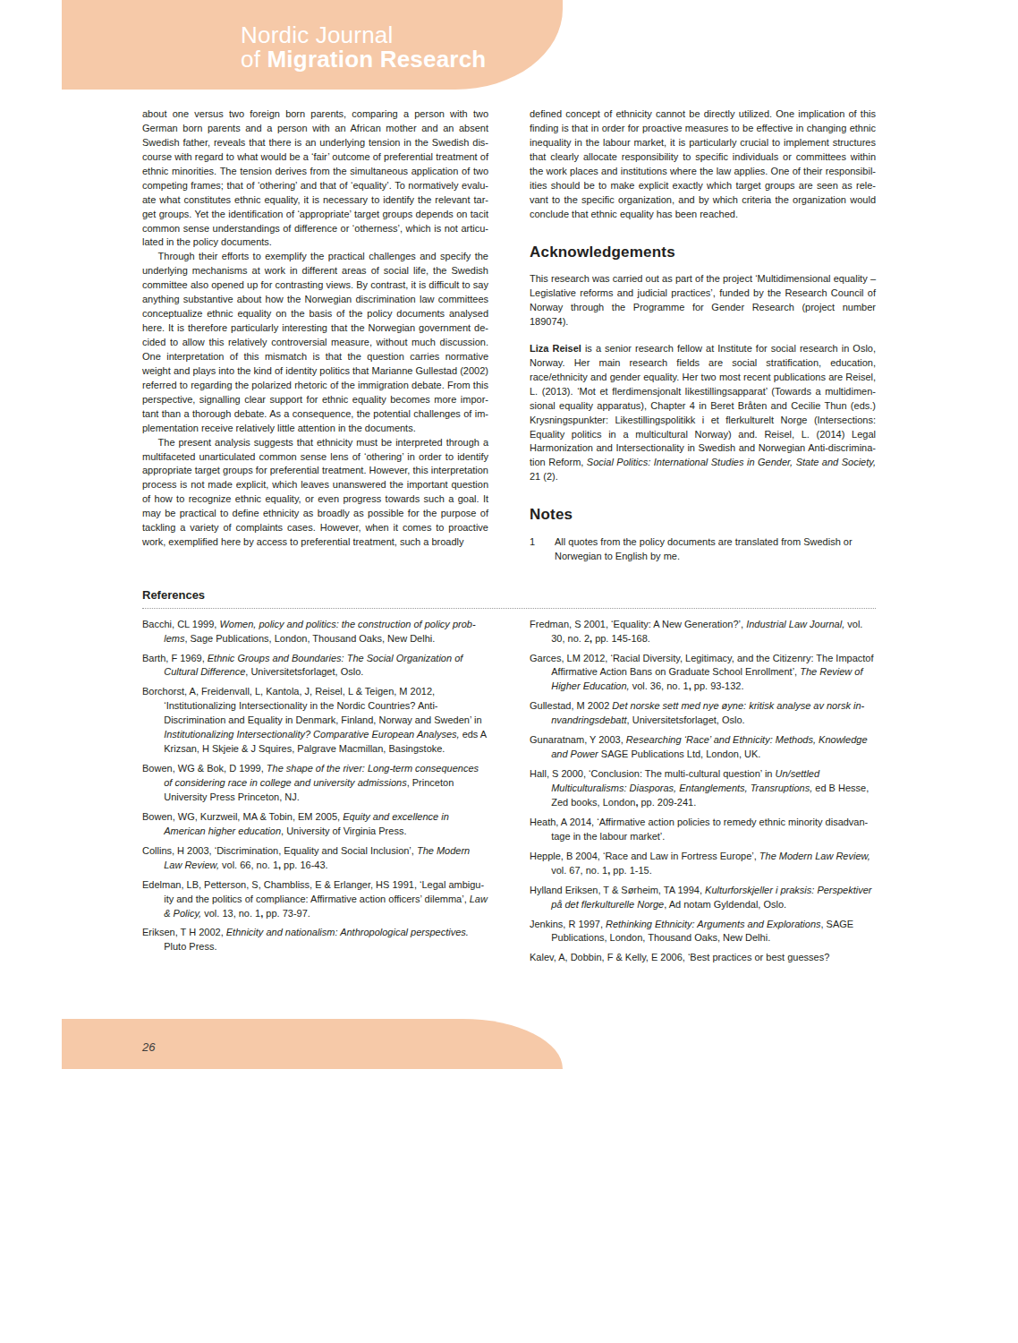Nordic Journal of Migration Research
about one versus two foreign born parents, comparing a person with two German born parents and a person with an African mother and an absent Swedish father, reveals that there is an underlying tension in the Swedish discourse with regard to what would be a ‘fair’ outcome of preferential treatment of ethnic minorities. The tension derives from the simultaneous application of two competing frames; that of ‘othering’ and that of ‘equality’. To normatively evaluate what constitutes ethnic equality, it is necessary to identify the relevant target groups. Yet the identification of ‘appropriate’ target groups depends on tacit common sense understandings of difference or ‘otherness’, which is not articulated in the policy documents.
Through their efforts to exemplify the practical challenges and specify the underlying mechanisms at work in different areas of social life, the Swedish committee also opened up for contrasting views. By contrast, it is difficult to say anything substantive about how the Norwegian discrimination law committees conceptualize ethnic equality on the basis of the policy documents analysed here. It is therefore particularly interesting that the Norwegian government decided to allow this relatively controversial measure, without much discussion. One interpretation of this mismatch is that the question carries normative weight and plays into the kind of identity politics that Marianne Gullestad (2002) referred to regarding the polarized rhetoric of the immigration debate. From this perspective, signalling clear support for ethnic equality becomes more important than a thorough debate. As a consequence, the potential challenges of implementation receive relatively little attention in the documents.
The present analysis suggests that ethnicity must be interpreted through a multifaceted unarticulated common sense lens of ‘othering’ in order to identify appropriate target groups for preferential treatment. However, this interpretation process is not made explicit, which leaves unanswered the important question of how to recognize ethnic equality, or even progress towards such a goal. It may be practical to define ethnicity as broadly as possible for the purpose of tackling a variety of complaints cases. However, when it comes to proactive work, exemplified here by access to preferential treatment, such a broadly
defined concept of ethnicity cannot be directly utilized. One implication of this finding is that in order for proactive measures to be effective in changing ethnic inequality in the labour market, it is particularly crucial to implement structures that clearly allocate responsibility to specific individuals or committees within the work places and institutions where the law applies. One of their responsibilities should be to make explicit exactly which target groups are seen as relevant to the specific organization, and by which criteria the organization would conclude that ethnic equality has been reached.
Acknowledgements
This research was carried out as part of the project ‘Multidimensional equality – Legislative reforms and judicial practices’, funded by the Research Council of Norway through the Programme for Gender Research (project number 189074).
Liza Reisel is a senior research fellow at Institute for social research in Oslo, Norway. Her main research fields are social stratification, education, race/ethnicity and gender equality. Her two most recent publications are Reisel, L. (2013). ‘Mot et flerdimensjonalt likestillingsapparat’ (Towards a multidimensional equality apparatus), Chapter 4 in Beret Bråten and Cecilie Thun (eds.) Krysningspunkter: Likestillingspolitikk i et flerkulturelt Norge (Intersections: Equality politics in a multicultural Norway) and. Reisel, L. (2014) Legal Harmonization and Intersectionality in Swedish and Norwegian Anti-discrimination Reform, Social Politics: International Studies in Gender, State and Society, 21 (2).
Notes
1
All quotes from the policy documents are translated from Swedish or Norwegian to English by me.
References
Bacchi, CL 1999, Women, policy and politics: the construction of policy problems, Sage Publications, London, Thousand Oaks, New Delhi.
Barth, F 1969, Ethnic Groups and Boundaries: The Social Organization of Cultural Difference, Universitetsforlaget, Oslo.
Borchorst, A, Freidenvall, L, Kantola, J, Reisel, L & Teigen, M 2012, ‘Institutionalizing Intersectionality in the Nordic Countries? Anti-Discrimination and Equality in Denmark, Finland, Norway and Sweden’ in Institutionalizing Intersectionality? Comparative European Analyses, eds A Krizsan, H Skjeie & J Squires, Palgrave Macmillan, Basingstoke.
Bowen, WG & Bok, D 1999, The shape of the river: Long-term consequences of considering race in college and university admissions, Princeton University Press Princeton, NJ.
Bowen, WG, Kurzweil, MA & Tobin, EM 2005, Equity and excellence in American higher education, University of Virginia Press.
Collins, H 2003, ‘Discrimination, Equality and Social Inclusion’, The Modern Law Review, vol. 66, no. 1, pp. 16-43.
Edelman, LB, Petterson, S, Chambliss, E & Erlanger, HS 1991, ‘Legal ambiguity and the politics of compliance: Affirmative action officers’ dilemma’, Law & Policy, vol. 13, no. 1, pp. 73-97.
Eriksen, T H 2002, Ethnicity and nationalism: Anthropological perspectives. Pluto Press.
Fredman, S 2001, ‘Equality: A New Generation?’, Industrial Law Journal, vol. 30, no. 2, pp. 145-168.
Garces, LM 2012, ‘Racial Diversity, Legitimacy, and the Citizenry: The Impactof Affirmative Action Bans on Graduate School Enrollment’, The Review of Higher Education, vol. 36, no. 1, pp. 93-132.
Gullestad, M 2002 Det norske sett med nye øyne: kritisk analyse av norsk innvandringsdebatt, Universitetsforlaget, Oslo.
Gunaratnam, Y 2003, Researching ‘Race’ and Ethnicity: Methods, Knowledge and Power SAGE Publications Ltd, London, UK.
Hall, S 2000, ‘Conclusion: The multi-cultural question’ in Un/settled Multiculturalisms: Diasporas, Entanglements, Transruptions, ed B Hesse, Zed books, London, pp. 209-241.
Heath, A 2014, ‘Affirmative action policies to remedy ethnic minority disadvantage in the labour market’.
Hepple, B 2004, ‘Race and Law in Fortress Europe’, The Modern Law Review, vol. 67, no. 1, pp. 1-15.
Hylland Eriksen, T & Sørheim, TA 1994, Kulturforskjeller i praksis: Perspektiver på det flerkulturelle Norge, Ad notam Gyldendal, Oslo.
Jenkins, R 1997, Rethinking Ethnicity: Arguments and Explorations, SAGE Publications, London, Thousand Oaks, New Delhi.
Kalev, A, Dobbin, F & Kelly, E 2006, ‘Best practices or best guesses?
26